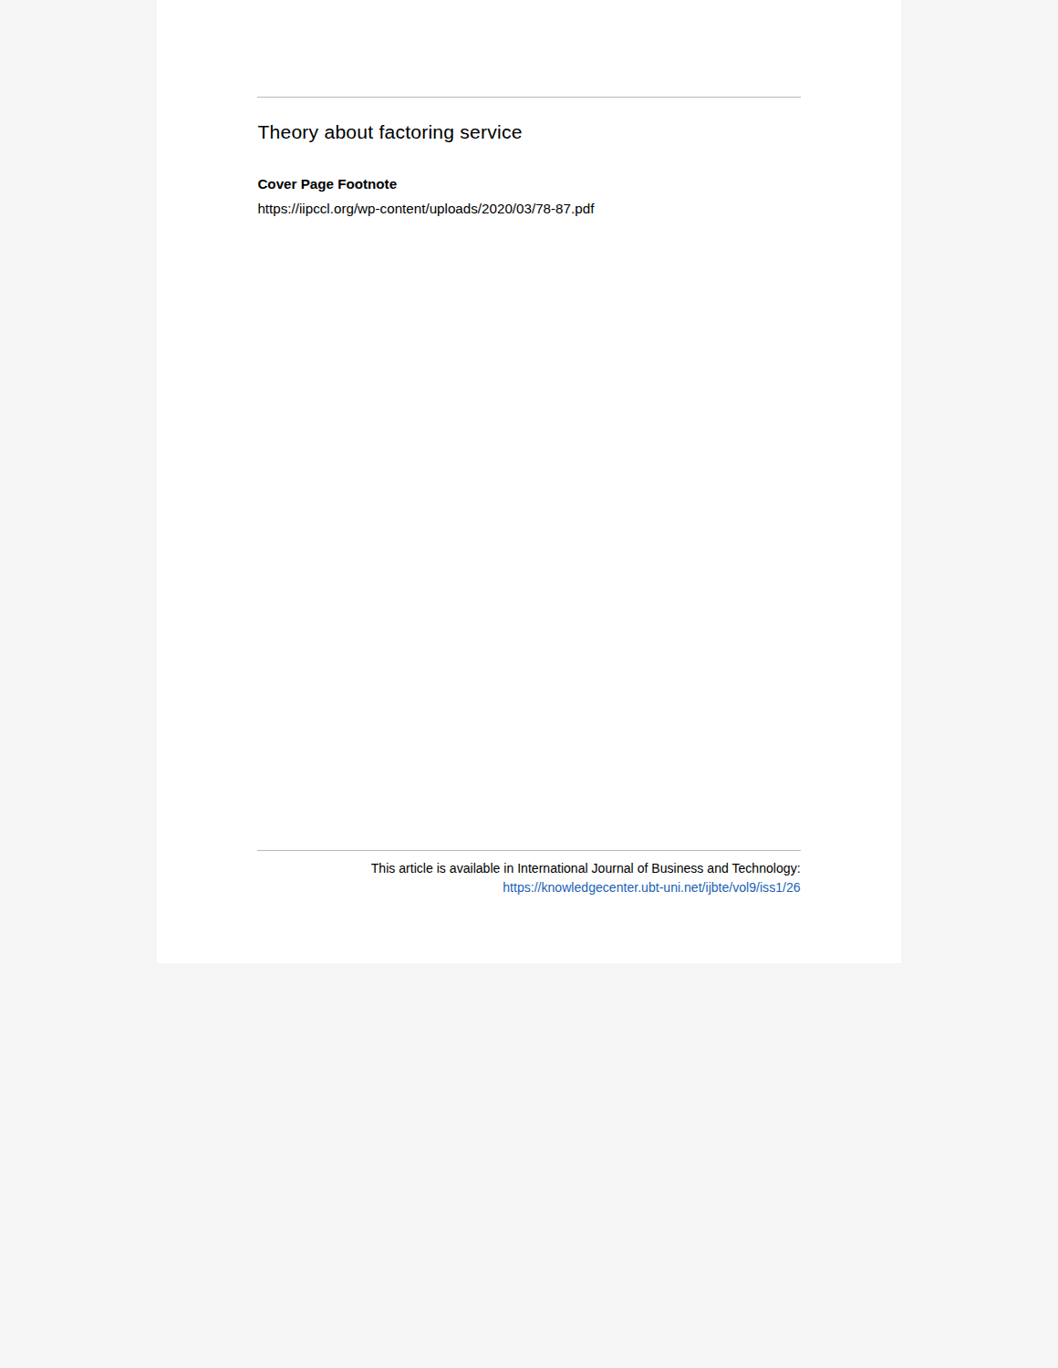Theory about factoring service
Cover Page Footnote
https://iipccl.org/wp-content/uploads/2020/03/78-87.pdf
This article is available in International Journal of Business and Technology: https://knowledgecenter.ubt-uni.net/ijbte/vol9/iss1/26